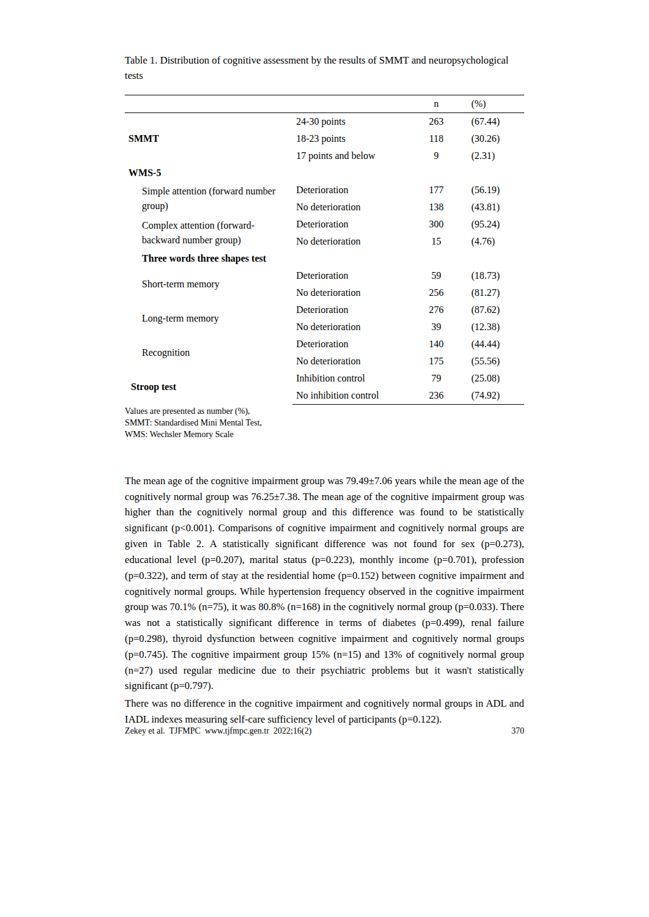Table 1. Distribution of cognitive assessment by the results of SMMT and neuropsychological tests
| | | n | (%) |
| | 24-30 points | 263 | (67.44) |
| SMMT | 18-23 points | 118 | (30.26) |
| | 17 points and below | 9 | (2.31) |
| WMS-5 | | | |
| Simple attention (forward number group) | Deterioration | 177 | (56.19) |
| No deterioration | 138 | (43.81) |
| Complex attention (forward-backward number group) | Deterioration | 300 | (95.24) |
| No deterioration | 15 | (4.76) |
| Three words three shapes test | | | |
| Short-term memory | Deterioration | 59 | (18.73) |
| No deterioration | 256 | (81.27) |
| Long-term memory | Deterioration | 276 | (87.62) |
| No deterioration | 39 | (12.38) |
| Recognition | Deterioration | 140 | (44.44) |
| No deterioration | 175 | (55.56) |
| Stroop test | Inhibition control | 79 | (25.08) |
| No inhibition control | 236 | (74.92) |
Values are presented as number (%),
SMMT: Standardised Mini Mental Test,
WMS: Wechsler Memory Scale
The mean age of the cognitive impairment group was 79.49±7.06 years while the mean age of the cognitively normal group was 76.25±7.38. The mean age of the cognitive impairment group was higher than the cognitively normal group and this difference was found to be statistically significant (p<0.001). Comparisons of cognitive impairment and cognitively normal groups are given in Table 2. A statistically significant difference was not found for sex (p=0.273), educational level (p=0.207), marital status (p=0.223), monthly income (p=0.701), profession (p=0.322), and term of stay at the residential home (p=0.152) between cognitive impairment and cognitively normal groups. While hypertension frequency observed in the cognitive impairment group was 70.1% (n=75), it was 80.8% (n=168) in the cognitively normal group (p=0.033). There was not a statistically significant difference in terms of diabetes (p=0.499), renal failure (p=0.298), thyroid dysfunction between cognitive impairment and cognitively normal groups (p=0.745). The cognitive impairment group 15% (n=15) and 13% of cognitively normal group (n=27) used regular medicine due to their psychiatric problems but it wasn't statistically significant (p=0.797).
There was no difference in the cognitive impairment and cognitively normal groups in ADL and IADL indexes measuring self-care sufficiency level of participants (p=0.122).
Zekey et al. TJFMPC www.tjfmpc.gen.tr 2022;16(2) 370